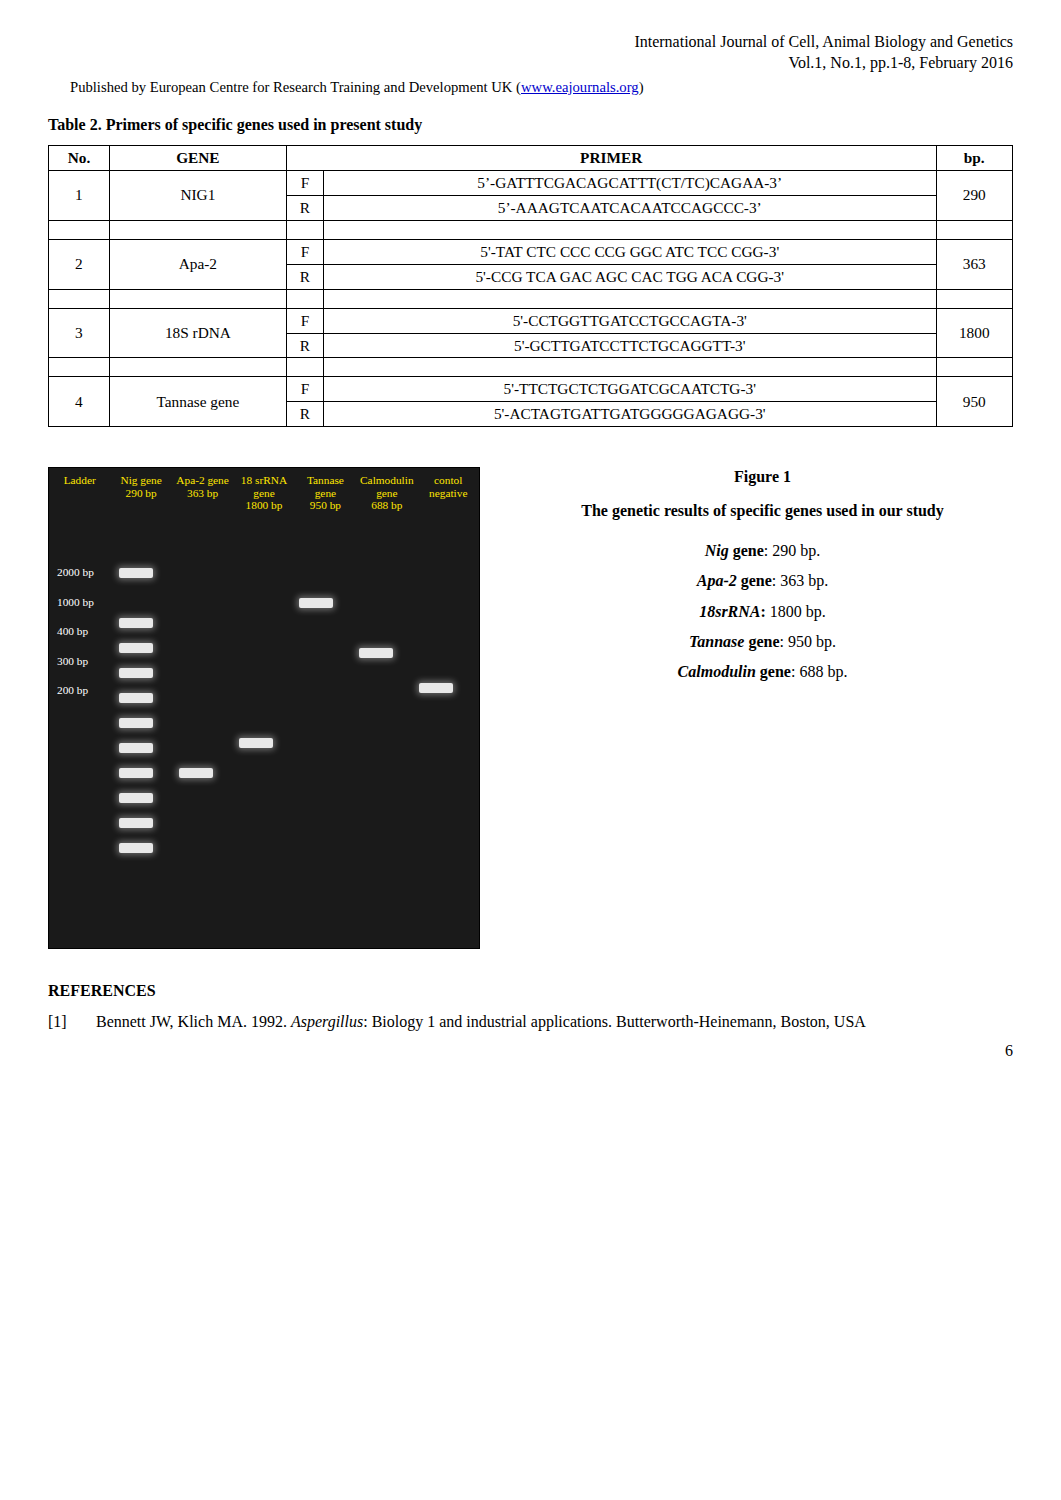International Journal of Cell, Animal Biology and Genetics
Vol.1, No.1, pp.1-8, February 2016
___Published by European Centre for Research Training and Development UK (www.eajournals.org)
Table 2. Primers of specific genes used in present study
| No. | GENE | PRIMER | bp. |
| --- | --- | --- | --- |
| 1 | NIG1 | F | 5’-GATTTCGACAGCATTT(CT/TC)CAGAA-3’ | 290 |
| R | 5’-AAAGTCAATCACAATCCAGCCC-3’ |
| 2 | Apa-2 | F | 5'-TAT CTC CCC CCG GGC ATC TCC CGG-3' | 363 |
| R | 5'-CCG TCA GAC AGC CAC TGG ACA CGG-3' |
| 3 | 18S rDNA | F | 5'-CCTGGTTGATCCTGCCAGTA-3' | 1800 |
| R | 5'-GCTTGATCCTTCTGCAGGTT-3' |
| 4 | Tannase gene | F | 5'-TTCTGCTCTGGATCGCAATCTG-3' | 950 |
| R | 5'-ACTAGTGATTGATGGGGGAGAGG-3' |
Ladder Nig gene
290 bp Apa-2 gene
363 bp 18 srRNA gene
1800 bp Tannase gene
950 bp Calmodulin gene
688 bp contol negative
2000 bp
1000 bp
400 bp
300 bp
200 bp
Figure 1
The genetic results of specific genes used in our study
Nig gene: 290 bp.
Apa-2 gene: 363 bp.
18srRNA: 1800 bp.
Tannase gene: 950 bp.
Calmodulin gene: 688 bp.
REFERENCES
[1]
Bennett JW, Klich MA. 1992. Aspergillus: Biology 1 and industrial applications. Butterworth-Heinemann, Boston, USA
6